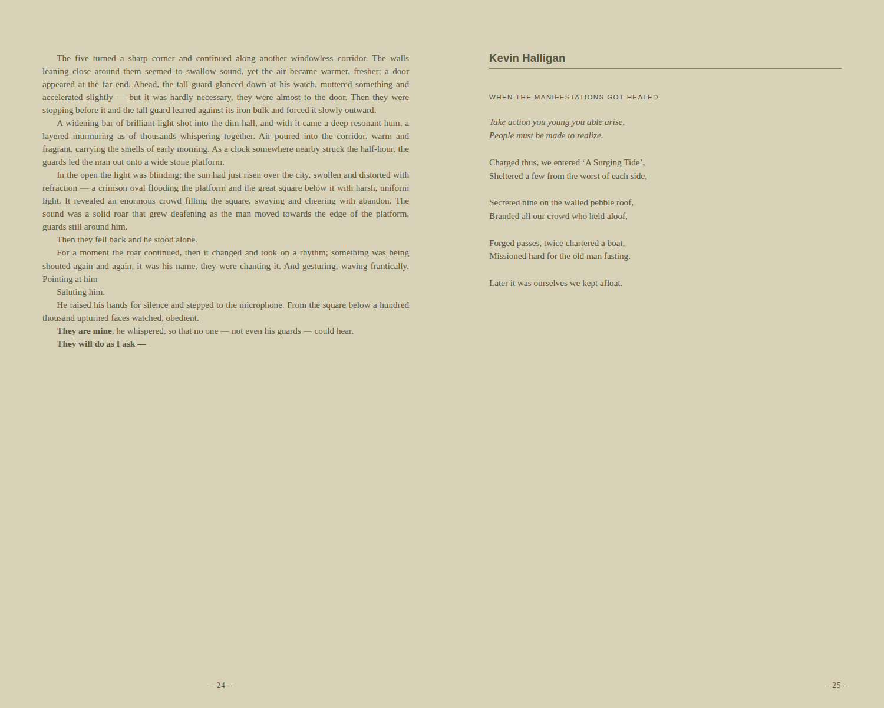The five turned a sharp corner and continued along another windowless corridor. The walls leaning close around them seemed to swallow sound, yet the air became warmer, fresher; a door appeared at the far end. Ahead, the tall guard glanced down at his watch, muttered something and accelerated slightly — but it was hardly necessary, they were almost to the door. Then they were stopping before it and the tall guard leaned against its iron bulk and forced it slowly outward.
A widening bar of brilliant light shot into the dim hall, and with it came a deep resonant hum, a layered murmuring as of thousands whispering together. Air poured into the corridor, warm and fragrant, carrying the smells of early morning. As a clock somewhere nearby struck the half-hour, the guards led the man out onto a wide stone platform.
In the open the light was blinding; the sun had just risen over the city, swollen and distorted with refraction — a crimson oval flooding the platform and the great square below it with harsh, uniform light. It revealed an enormous crowd filling the square, swaying and cheering with abandon. The sound was a solid roar that grew deafening as the man moved towards the edge of the platform, guards still around him.
Then they fell back and he stood alone.
For a moment the roar continued, then it changed and took on a rhythm; something was being shouted again and again, it was his name, they were chanting it. And gesturing, waving frantically. Pointing at him
Saluting him.
He raised his hands for silence and stepped to the microphone. From the square below a hundred thousand upturned faces watched, obedient.
They are mine, he whispered, so that no one — not even his guards — could hear.
They will do as I ask —
– 24 –
Kevin Halligan
When the Manifestations Got Heated
Take action you young you able arise,
People must be made to realize.
Charged thus, we entered ‘A Surging Tide’,
Sheltered a few from the worst of each side,
Secreted nine on the walled pebble roof,
Branded all our crowd who held aloof,
Forged passes, twice chartered a boat,
Missioned hard for the old man fasting.
Later it was ourselves we kept afloat.
– 25 –